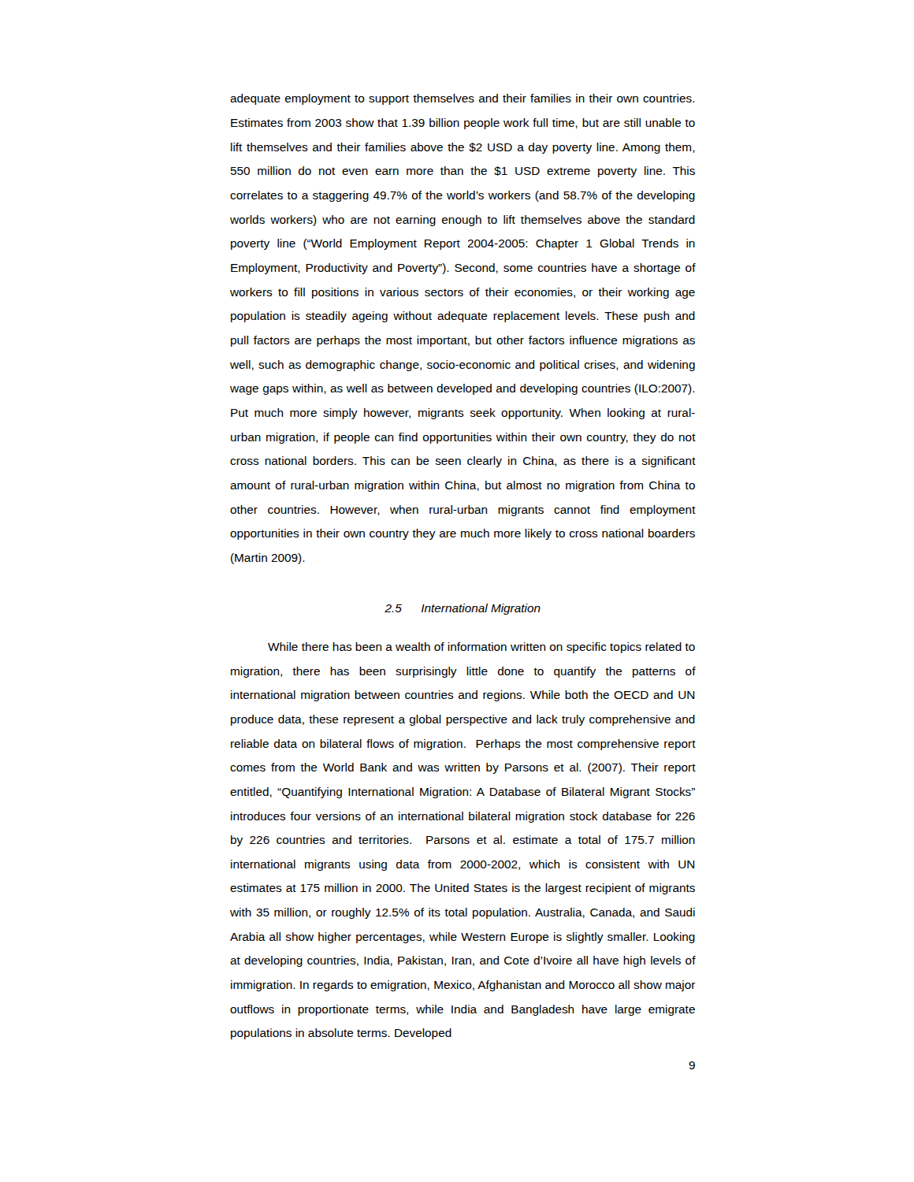adequate employment to support themselves and their families in their own countries. Estimates from 2003 show that 1.39 billion people work full time, but are still unable to lift themselves and their families above the $2 USD a day poverty line. Among them, 550 million do not even earn more than the $1 USD extreme poverty line. This correlates to a staggering 49.7% of the world’s workers (and 58.7% of the developing worlds workers) who are not earning enough to lift themselves above the standard poverty line (“World Employment Report 2004-2005: Chapter 1 Global Trends in Employment, Productivity and Poverty”). Second, some countries have a shortage of workers to fill positions in various sectors of their economies, or their working age population is steadily ageing without adequate replacement levels. These push and pull factors are perhaps the most important, but other factors influence migrations as well, such as demographic change, socio-economic and political crises, and widening wage gaps within, as well as between developed and developing countries (ILO:2007). Put much more simply however, migrants seek opportunity. When looking at rural-urban migration, if people can find opportunities within their own country, they do not cross national borders. This can be seen clearly in China, as there is a significant amount of rural-urban migration within China, but almost no migration from China to other countries. However, when rural-urban migrants cannot find employment opportunities in their own country they are much more likely to cross national boarders (Martin 2009).
2.5 International Migration
While there has been a wealth of information written on specific topics related to migration, there has been surprisingly little done to quantify the patterns of international migration between countries and regions. While both the OECD and UN produce data, these represent a global perspective and lack truly comprehensive and reliable data on bilateral flows of migration. Perhaps the most comprehensive report comes from the World Bank and was written by Parsons et al. (2007). Their report entitled, “Quantifying International Migration: A Database of Bilateral Migrant Stocks” introduces four versions of an international bilateral migration stock database for 226 by 226 countries and territories. Parsons et al. estimate a total of 175.7 million international migrants using data from 2000-2002, which is consistent with UN estimates at 175 million in 2000. The United States is the largest recipient of migrants with 35 million, or roughly 12.5% of its total population. Australia, Canada, and Saudi Arabia all show higher percentages, while Western Europe is slightly smaller. Looking at developing countries, India, Pakistan, Iran, and Cote d’Ivoire all have high levels of immigration. In regards to emigration, Mexico, Afghanistan and Morocco all show major outflows in proportionate terms, while India and Bangladesh have large emigrate populations in absolute terms. Developed
9